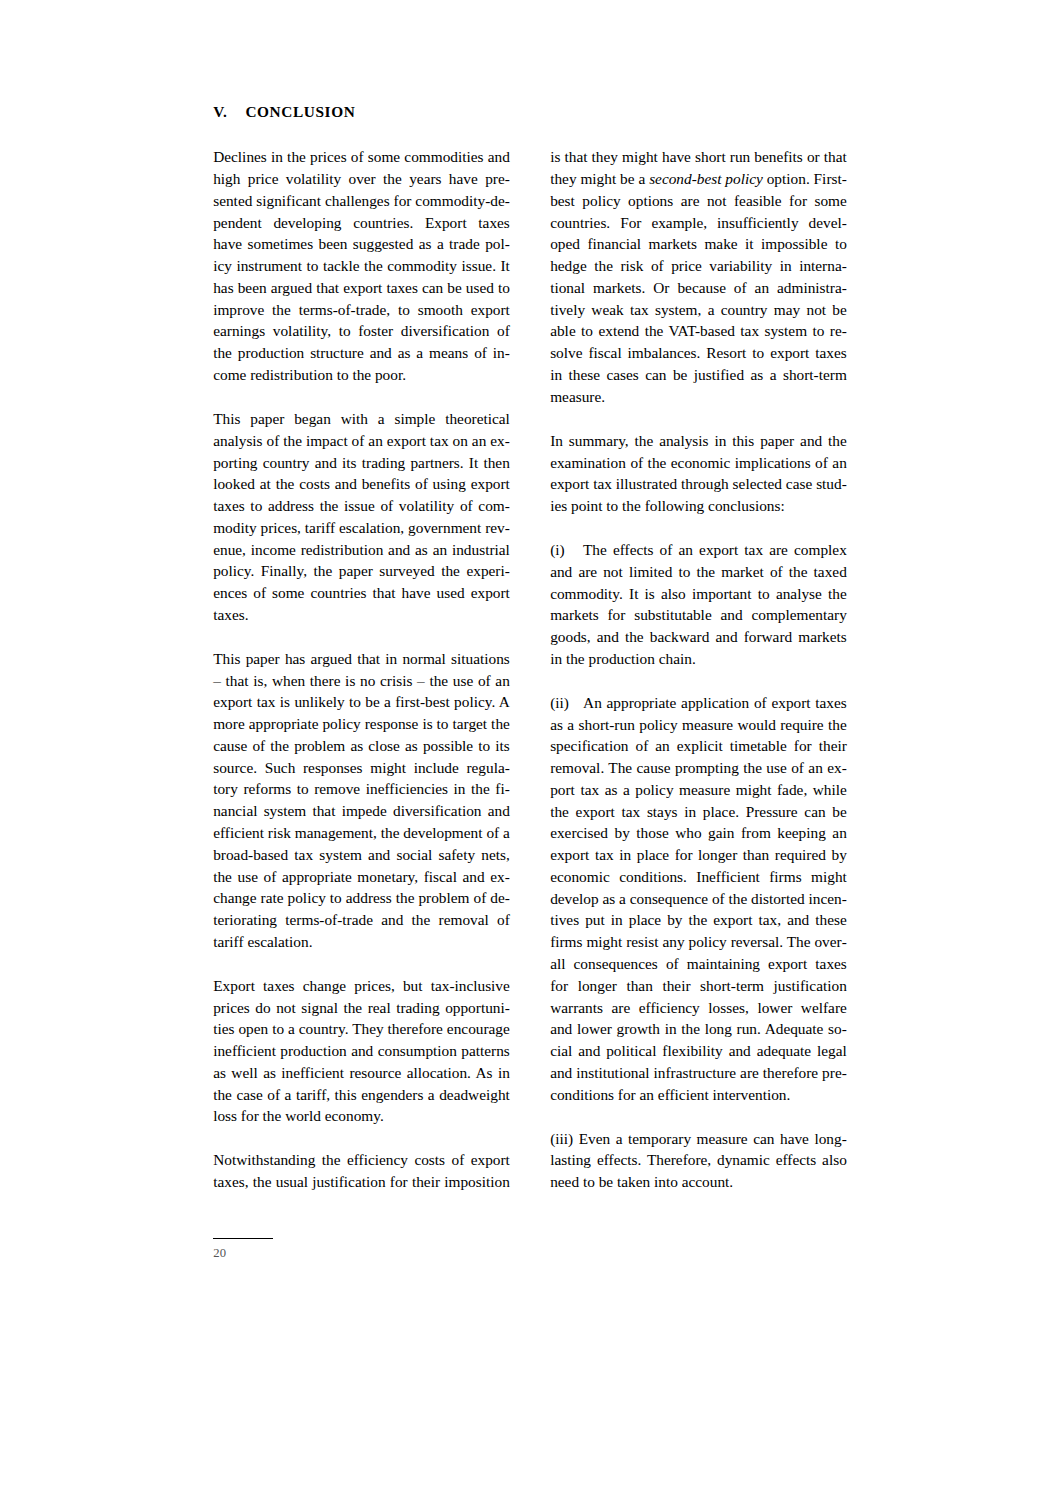V. Conclusion
Declines in the prices of some commodities and high price volatility over the years have presented significant challenges for commodity-dependent developing countries. Export taxes have sometimes been suggested as a trade policy instrument to tackle the commodity issue. It has been argued that export taxes can be used to improve the terms-of-trade, to smooth export earnings volatility, to foster diversification of the production structure and as a means of income redistribution to the poor.
This paper began with a simple theoretical analysis of the impact of an export tax on an exporting country and its trading partners. It then looked at the costs and benefits of using export taxes to address the issue of volatility of commodity prices, tariff escalation, government revenue, income redistribution and as an industrial policy. Finally, the paper surveyed the experiences of some countries that have used export taxes.
This paper has argued that in normal situations – that is, when there is no crisis – the use of an export tax is unlikely to be a first-best policy. A more appropriate policy response is to target the cause of the problem as close as possible to its source. Such responses might include regulatory reforms to remove inefficiencies in the financial system that impede diversification and efficient risk management, the development of a broad-based tax system and social safety nets, the use of appropriate monetary, fiscal and exchange rate policy to address the problem of deteriorating terms-of-trade and the removal of tariff escalation.
Export taxes change prices, but tax-inclusive prices do not signal the real trading opportunities open to a country. They therefore encourage inefficient production and consumption patterns as well as inefficient resource allocation. As in the case of a tariff, this engenders a deadweight loss for the world economy.
Notwithstanding the efficiency costs of export taxes, the usual justification for their imposition is that they might have short run benefits or that they might be a second-best policy option. First-best policy options are not feasible for some countries. For example, insufficiently developed financial markets make it impossible to hedge the risk of price variability in international markets. Or because of an administratively weak tax system, a country may not be able to extend the VAT-based tax system to resolve fiscal imbalances. Resort to export taxes in these cases can be justified as a short-term measure.
In summary, the analysis in this paper and the examination of the economic implications of an export tax illustrated through selected case studies point to the following conclusions:
(i) The effects of an export tax are complex and are not limited to the market of the taxed commodity. It is also important to analyse the markets for substitutable and complementary goods, and the backward and forward markets in the production chain.
(ii) An appropriate application of export taxes as a short-run policy measure would require the specification of an explicit timetable for their removal. The cause prompting the use of an export tax as a policy measure might fade, while the export tax stays in place. Pressure can be exercised by those who gain from keeping an export tax in place for longer than required by economic conditions. Inefficient firms might develop as a consequence of the distorted incentives put in place by the export tax, and these firms might resist any policy reversal. The overall consequences of maintaining export taxes for longer than their short-term justification warrants are efficiency losses, lower welfare and lower growth in the long run. Adequate social and political flexibility and adequate legal and institutional infrastructure are therefore preconditions for an efficient intervention.
(iii) Even a temporary measure can have long-lasting effects. Therefore, dynamic effects also need to be taken into account.
20